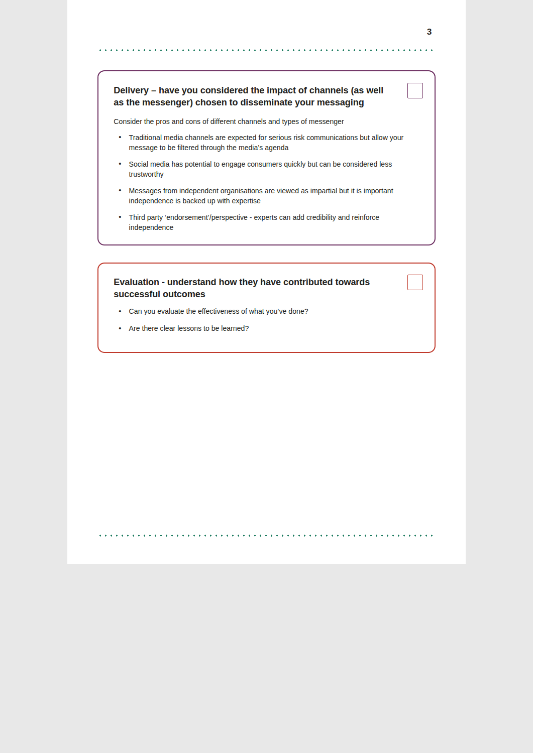3
Delivery – have you considered the impact of channels (as well as the messenger) chosen to disseminate your messaging
Consider the pros and cons of different channels and types of messenger
Traditional media channels are expected for serious risk communications but allow your message to be filtered through the media’s agenda
Social media has potential to engage consumers quickly but can be considered less trustworthy
Messages from independent organisations are viewed as impartial but it is important independence is backed up with expertise
Third party ‘endorsement’/perspective - experts can add credibility and reinforce independence
Evaluation - understand how they have contributed towards successful outcomes
Can you evaluate the effectiveness of what you’ve done?
Are there clear lessons to be learned?